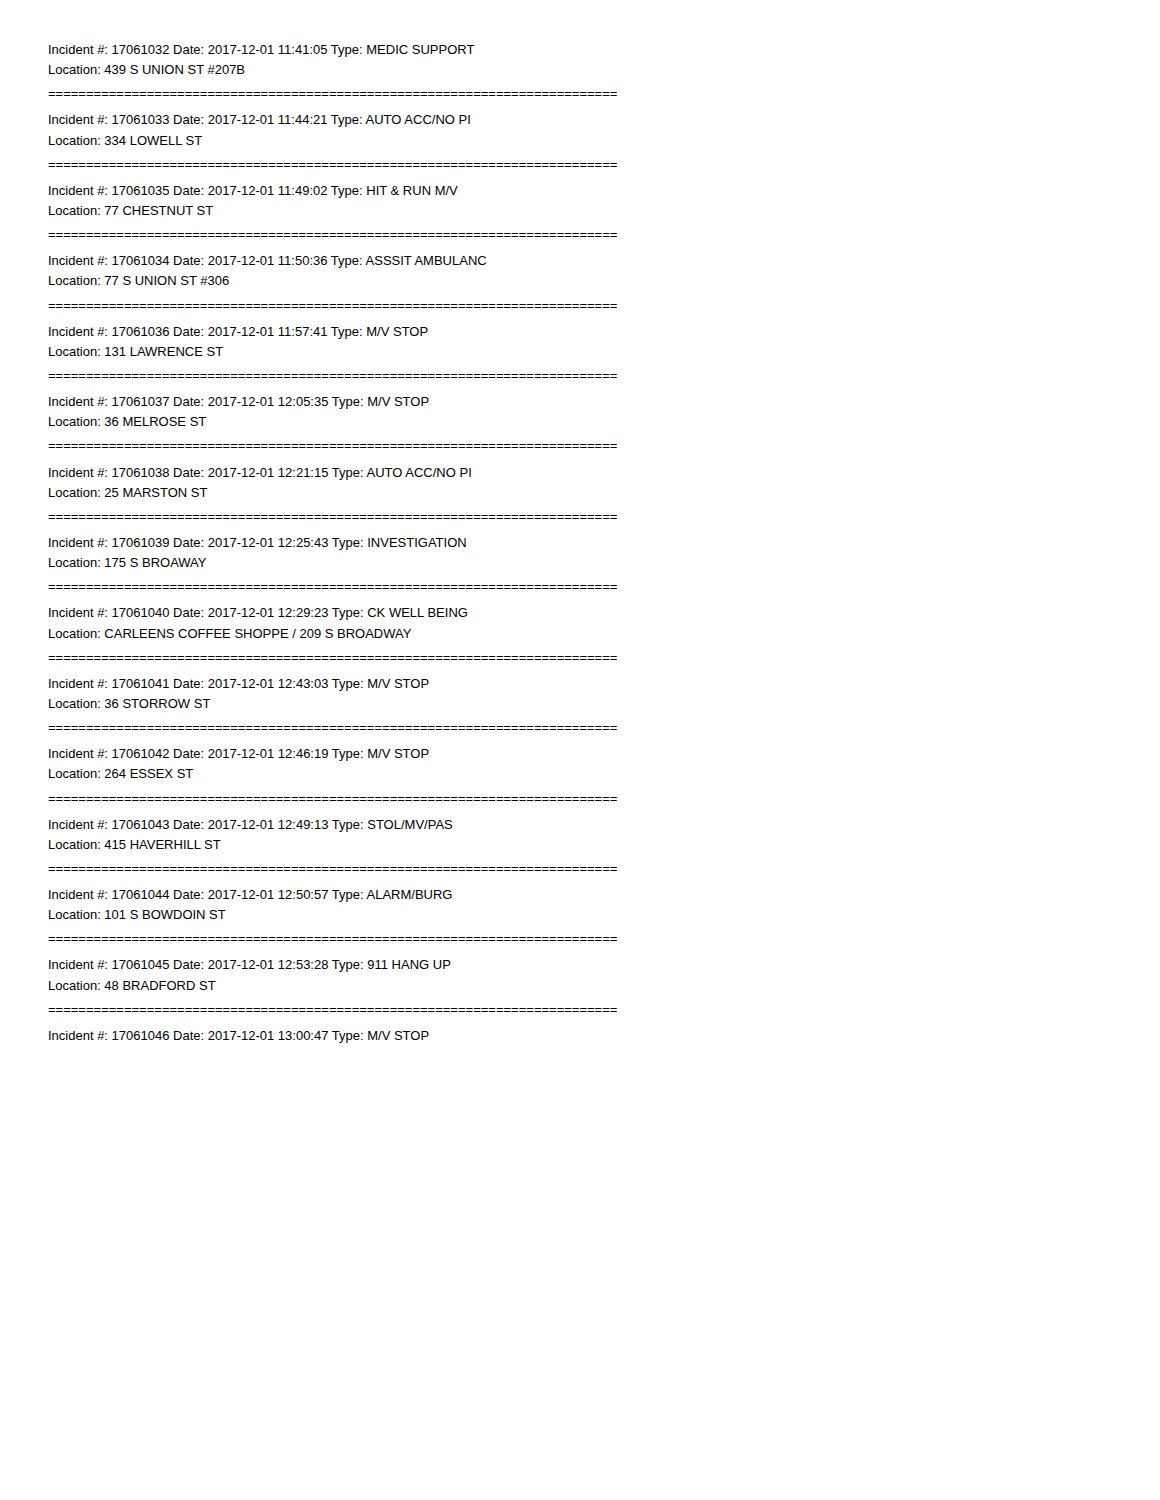Incident #: 17061032 Date: 2017-12-01 11:41:05 Type: MEDIC SUPPORT
Location: 439 S UNION ST #207B
===========================================================================
Incident #: 17061033 Date: 2017-12-01 11:44:21 Type: AUTO ACC/NO PI
Location: 334 LOWELL ST
===========================================================================
Incident #: 17061035 Date: 2017-12-01 11:49:02 Type: HIT & RUN M/V
Location: 77 CHESTNUT ST
===========================================================================
Incident #: 17061034 Date: 2017-12-01 11:50:36 Type: ASSSIT AMBULANC
Location: 77 S UNION ST #306
===========================================================================
Incident #: 17061036 Date: 2017-12-01 11:57:41 Type: M/V STOP
Location: 131 LAWRENCE ST
===========================================================================
Incident #: 17061037 Date: 2017-12-01 12:05:35 Type: M/V STOP
Location: 36 MELROSE ST
===========================================================================
Incident #: 17061038 Date: 2017-12-01 12:21:15 Type: AUTO ACC/NO PI
Location: 25 MARSTON ST
===========================================================================
Incident #: 17061039 Date: 2017-12-01 12:25:43 Type: INVESTIGATION
Location: 175 S BROAWAY
===========================================================================
Incident #: 17061040 Date: 2017-12-01 12:29:23 Type: CK WELL BEING
Location: CARLEENS COFFEE SHOPPE / 209 S BROADWAY
===========================================================================
Incident #: 17061041 Date: 2017-12-01 12:43:03 Type: M/V STOP
Location: 36 STORROW ST
===========================================================================
Incident #: 17061042 Date: 2017-12-01 12:46:19 Type: M/V STOP
Location: 264 ESSEX ST
===========================================================================
Incident #: 17061043 Date: 2017-12-01 12:49:13 Type: STOL/MV/PAS
Location: 415 HAVERHILL ST
===========================================================================
Incident #: 17061044 Date: 2017-12-01 12:50:57 Type: ALARM/BURG
Location: 101 S BOWDOIN ST
===========================================================================
Incident #: 17061045 Date: 2017-12-01 12:53:28 Type: 911 HANG UP
Location: 48 BRADFORD ST
===========================================================================
Incident #: 17061046 Date: 2017-12-01 13:00:47 Type: M/V STOP